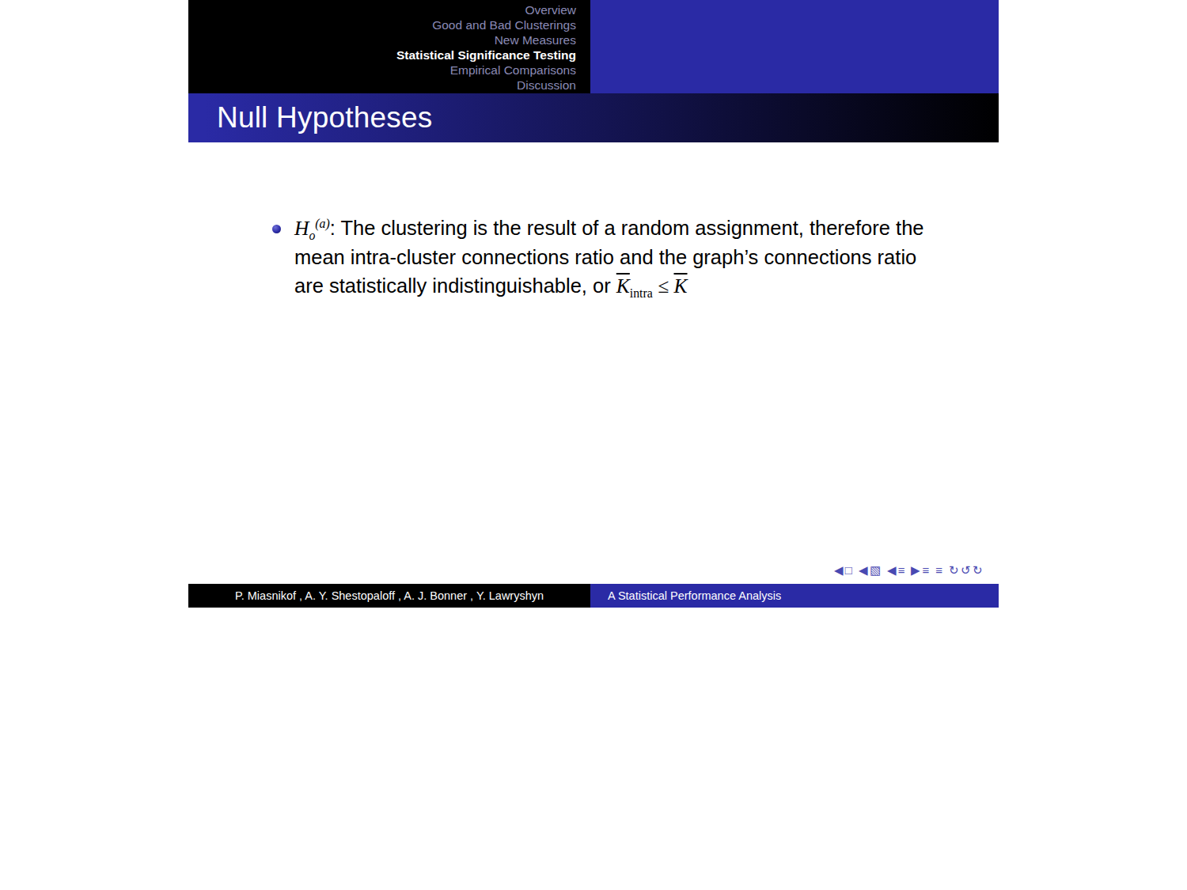Overview
Good and Bad Clusterings
New Measures
Statistical Significance Testing
Empirical Comparisons
Discussion
Null Hypotheses
Ho(a): The clustering is the result of a random assignment, therefore the mean intra-cluster connections ratio and the graph’s connections ratio are statistically indistinguishable, or Kintra ≤ K
◀□◀▧◀≡▶≡≡↻↺↻
P. Miasnikof , A. Y. Shestopaloff , A. J. Bonner , Y. Lawryshyn
A Statistical Performance Analysis